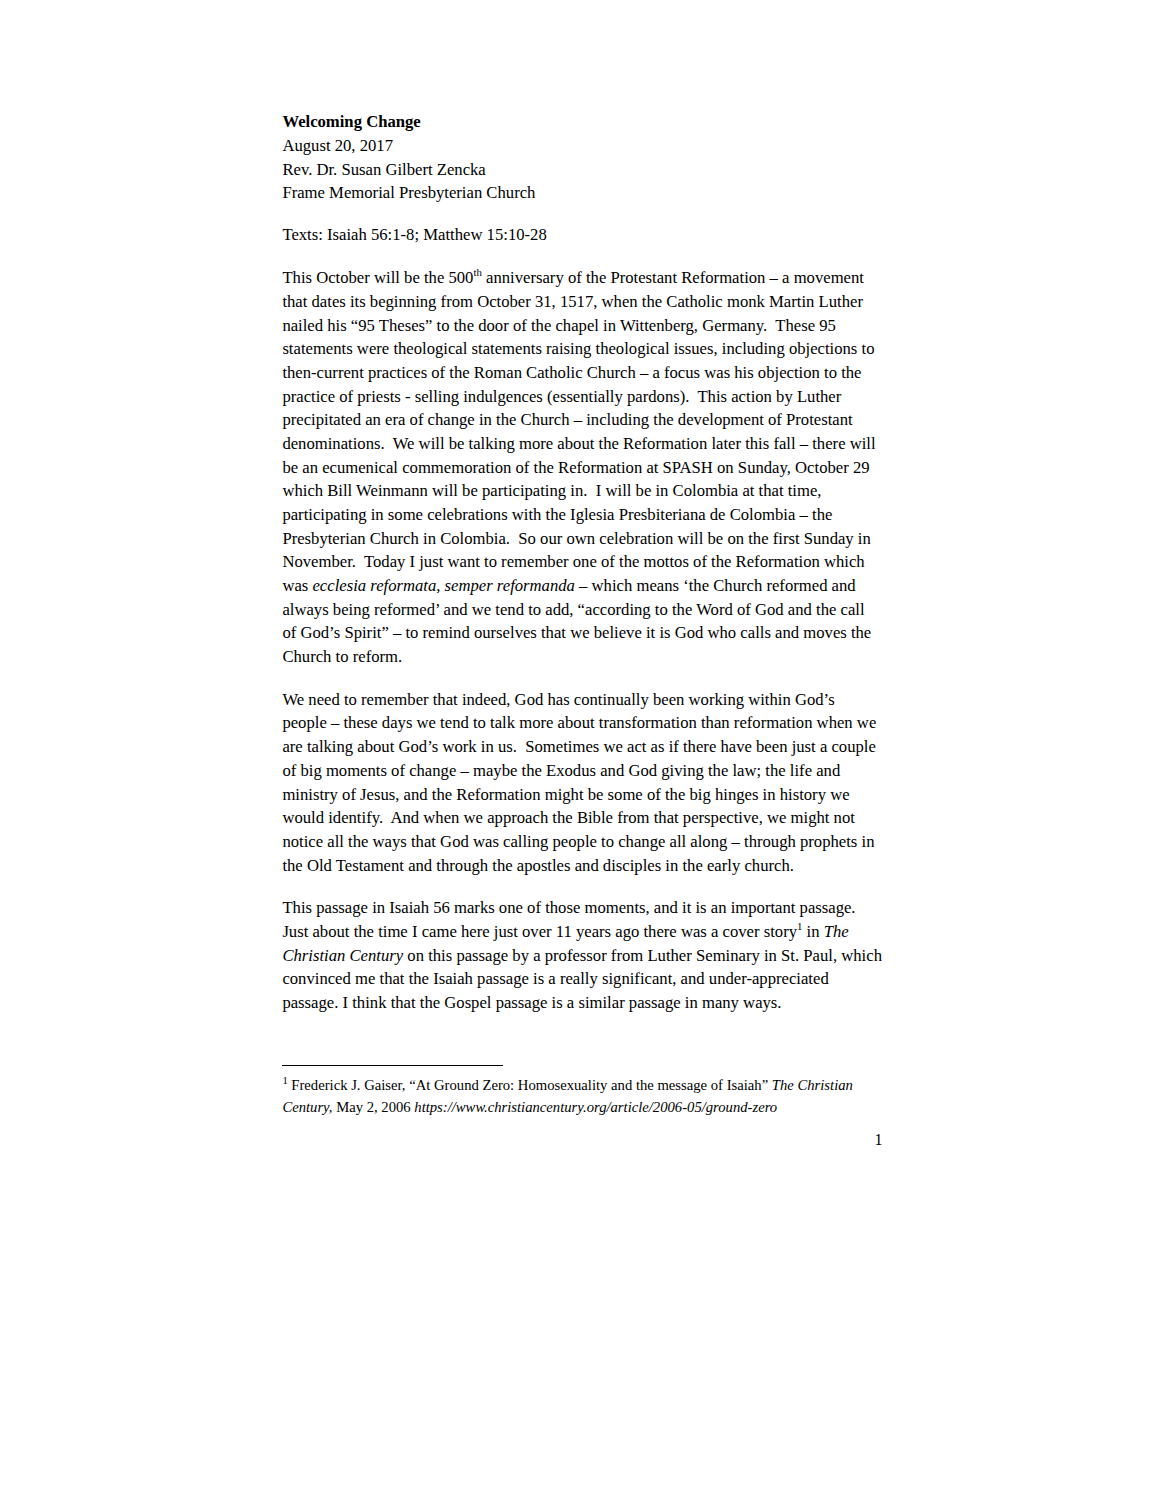Welcoming Change
August 20, 2017
Rev. Dr. Susan Gilbert Zencka
Frame Memorial Presbyterian Church
Texts: Isaiah 56:1-8; Matthew 15:10-28
This October will be the 500th anniversary of the Protestant Reformation – a movement that dates its beginning from October 31, 1517, when the Catholic monk Martin Luther nailed his “95 Theses” to the door of the chapel in Wittenberg, Germany. These 95 statements were theological statements raising theological issues, including objections to then-current practices of the Roman Catholic Church – a focus was his objection to the practice of priests - selling indulgences (essentially pardons). This action by Luther precipitated an era of change in the Church – including the development of Protestant denominations. We will be talking more about the Reformation later this fall – there will be an ecumenical commemoration of the Reformation at SPASH on Sunday, October 29 which Bill Weinmann will be participating in. I will be in Colombia at that time, participating in some celebrations with the Iglesia Presbiteriana de Colombia – the Presbyterian Church in Colombia. So our own celebration will be on the first Sunday in November. Today I just want to remember one of the mottos of the Reformation which was ecclesia reformata, semper reformanda – which means ‘the Church reformed and always being reformed’ and we tend to add, “according to the Word of God and the call of God’s Spirit” – to remind ourselves that we believe it is God who calls and moves the Church to reform.
We need to remember that indeed, God has continually been working within God’s people – these days we tend to talk more about transformation than reformation when we are talking about God’s work in us. Sometimes we act as if there have been just a couple of big moments of change – maybe the Exodus and God giving the law; the life and ministry of Jesus, and the Reformation might be some of the big hinges in history we would identify. And when we approach the Bible from that perspective, we might not notice all the ways that God was calling people to change all along – through prophets in the Old Testament and through the apostles and disciples in the early church.
This passage in Isaiah 56 marks one of those moments, and it is an important passage. Just about the time I came here just over 11 years ago there was a cover story1 in The Christian Century on this passage by a professor from Luther Seminary in St. Paul, which convinced me that the Isaiah passage is a really significant, and under-appreciated passage. I think that the Gospel passage is a similar passage in many ways.
1 Frederick J. Gaiser, “At Ground Zero: Homosexuality and the message of Isaiah” The Christian Century, May 2, 2006 https://www.christiancentury.org/article/2006-05/ground-zero
1